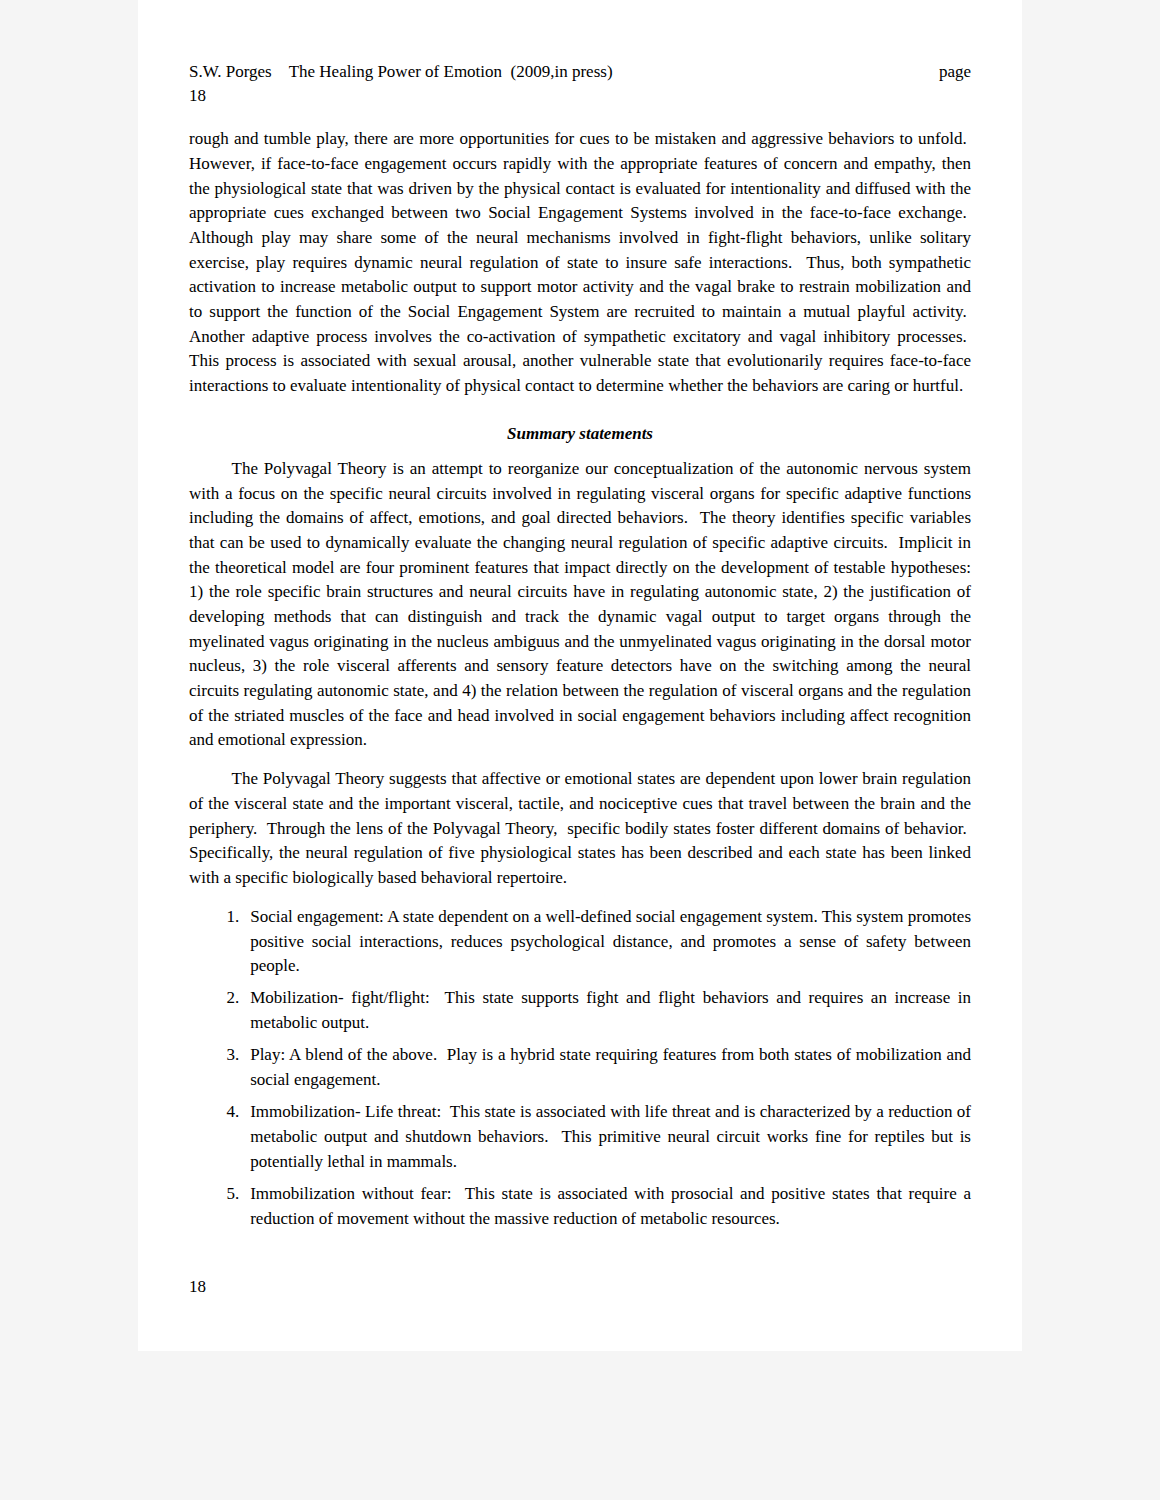S.W. Porges The Healing Power of Emotion (2009,in press) 18
page
rough and tumble play, there are more opportunities for cues to be mistaken and aggressive behaviors to unfold. However, if face-to-face engagement occurs rapidly with the appropriate features of concern and empathy, then the physiological state that was driven by the physical contact is evaluated for intentionality and diffused with the appropriate cues exchanged between two Social Engagement Systems involved in the face-to-face exchange. Although play may share some of the neural mechanisms involved in fight-flight behaviors, unlike solitary exercise, play requires dynamic neural regulation of state to insure safe interactions. Thus, both sympathetic activation to increase metabolic output to support motor activity and the vagal brake to restrain mobilization and to support the function of the Social Engagement System are recruited to maintain a mutual playful activity. Another adaptive process involves the co-activation of sympathetic excitatory and vagal inhibitory processes. This process is associated with sexual arousal, another vulnerable state that evolutionarily requires face-to-face interactions to evaluate intentionality of physical contact to determine whether the behaviors are caring or hurtful.
Summary statements
The Polyvagal Theory is an attempt to reorganize our conceptualization of the autonomic nervous system with a focus on the specific neural circuits involved in regulating visceral organs for specific adaptive functions including the domains of affect, emotions, and goal directed behaviors. The theory identifies specific variables that can be used to dynamically evaluate the changing neural regulation of specific adaptive circuits. Implicit in the theoretical model are four prominent features that impact directly on the development of testable hypotheses: 1) the role specific brain structures and neural circuits have in regulating autonomic state, 2) the justification of developing methods that can distinguish and track the dynamic vagal output to target organs through the myelinated vagus originating in the nucleus ambiguus and the unmyelinated vagus originating in the dorsal motor nucleus, 3) the role visceral afferents and sensory feature detectors have on the switching among the neural circuits regulating autonomic state, and 4) the relation between the regulation of visceral organs and the regulation of the striated muscles of the face and head involved in social engagement behaviors including affect recognition and emotional expression.
The Polyvagal Theory suggests that affective or emotional states are dependent upon lower brain regulation of the visceral state and the important visceral, tactile, and nociceptive cues that travel between the brain and the periphery. Through the lens of the Polyvagal Theory, specific bodily states foster different domains of behavior. Specifically, the neural regulation of five physiological states has been described and each state has been linked with a specific biologically based behavioral repertoire.
Social engagement: A state dependent on a well-defined social engagement system. This system promotes positive social interactions, reduces psychological distance, and promotes a sense of safety between people.
Mobilization- fight/flight: This state supports fight and flight behaviors and requires an increase in metabolic output.
Play: A blend of the above. Play is a hybrid state requiring features from both states of mobilization and social engagement.
Immobilization- Life threat: This state is associated with life threat and is characterized by a reduction of metabolic output and shutdown behaviors. This primitive neural circuit works fine for reptiles but is potentially lethal in mammals.
Immobilization without fear: This state is associated with prosocial and positive states that require a reduction of movement without the massive reduction of metabolic resources.
18